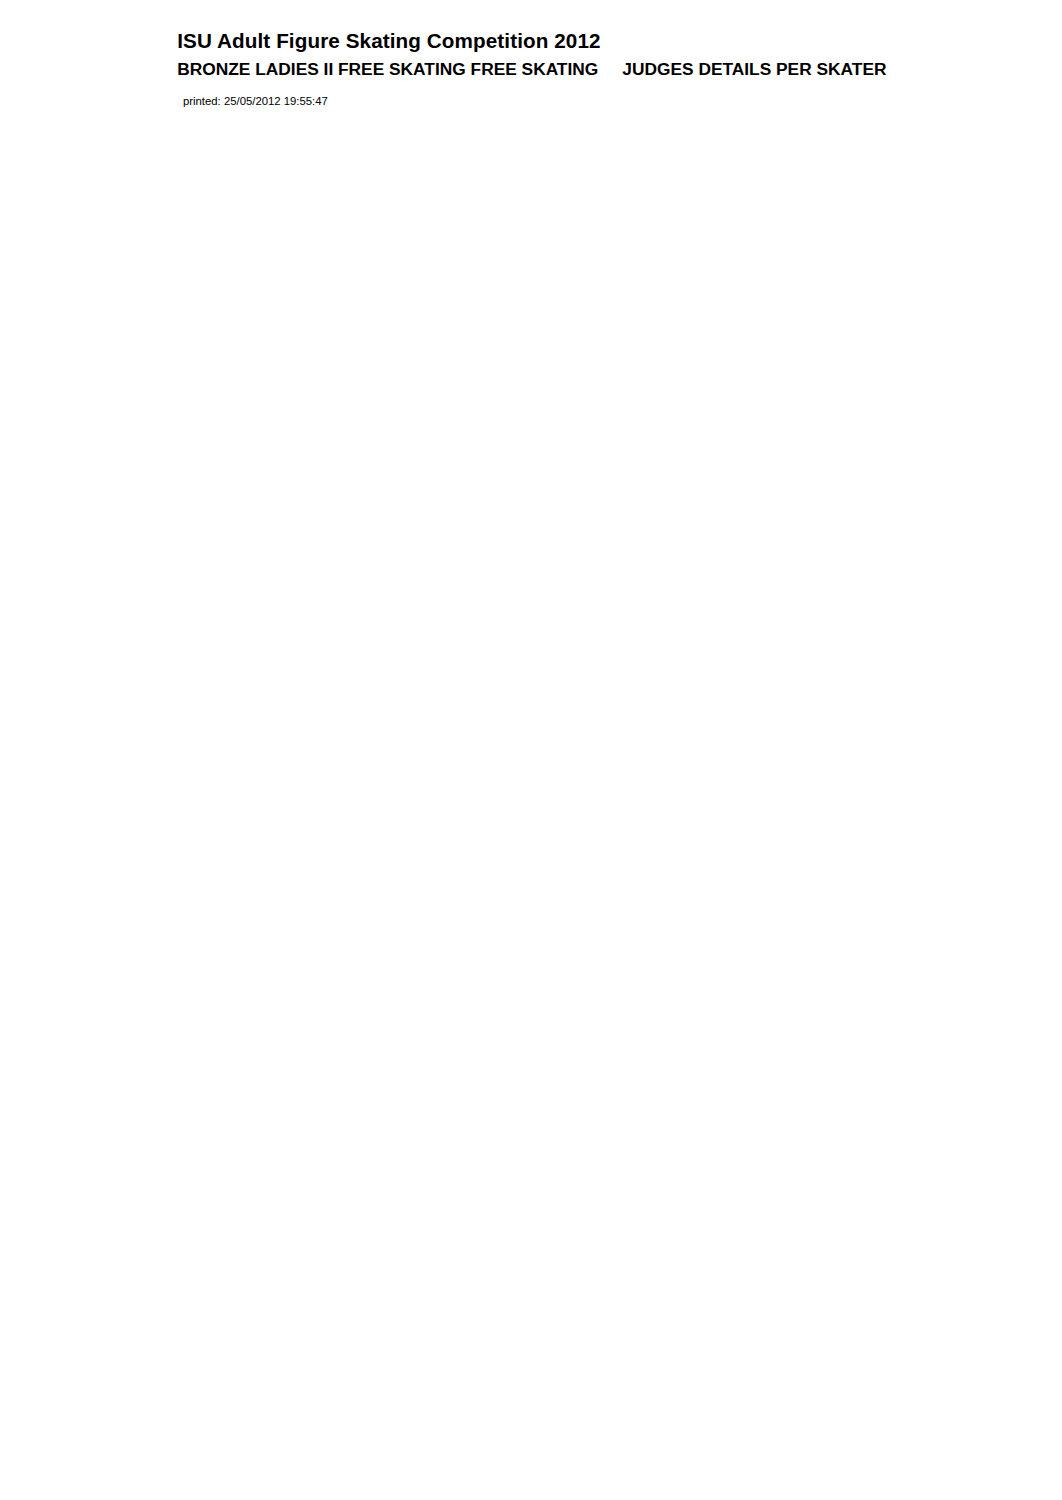ISU Adult Figure Skating Competition 2012
BRONZE LADIES II FREE SKATING FREE SKATING JUDGES DETAILS PER SKATER
printed: 25/05/2012 19:55:47